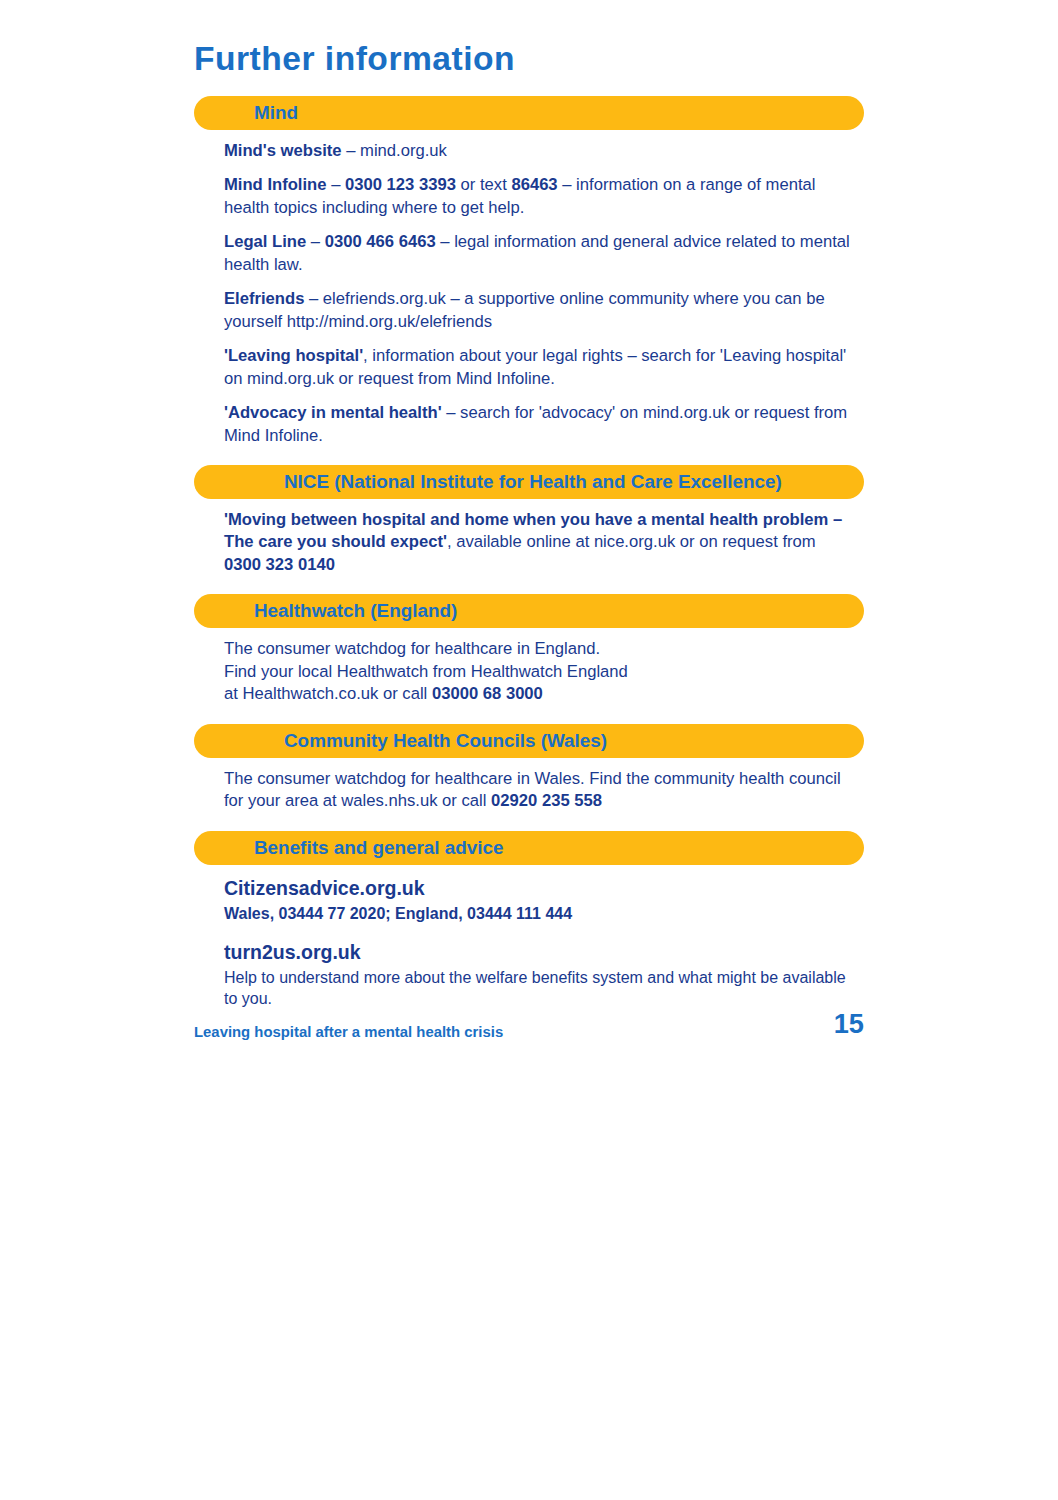Further information
Mind
Mind's website – mind.org.uk
Mind Infoline – 0300 123 3393 or text 86463 – information on a range of mental health topics including where to get help.
Legal Line – 0300 466 6463 – legal information and general advice related to mental health law.
Elefriends – elefriends.org.uk – a supportive online community where you can be yourself http://mind.org.uk/elefriends
'Leaving hospital', information about your legal rights – search for 'Leaving hospital' on mind.org.uk or request from Mind Infoline.
'Advocacy in mental health' – search for 'advocacy' on mind.org.uk or request from Mind Infoline.
NICE (National Institute for Health and Care Excellence)
'Moving between hospital and home when you have a mental health problem – The care you should expect', available online at nice.org.uk or on request from 0300 323 0140
Healthwatch (England)
The consumer watchdog for healthcare in England.
Find your local Healthwatch from Healthwatch England
at Healthwatch.co.uk or call 03000 68 3000
Community Health Councils (Wales)
The consumer watchdog for healthcare in Wales. Find the community health council for your area at wales.nhs.uk or call 02920 235 558
Benefits and general advice
Citizensadvice.org.uk
Wales, 03444 77 2020; England, 03444 111 444
turn2us.org.uk
Help to understand more about the welfare benefits system and what might be available to you.
Leaving hospital after a mental health crisis 15